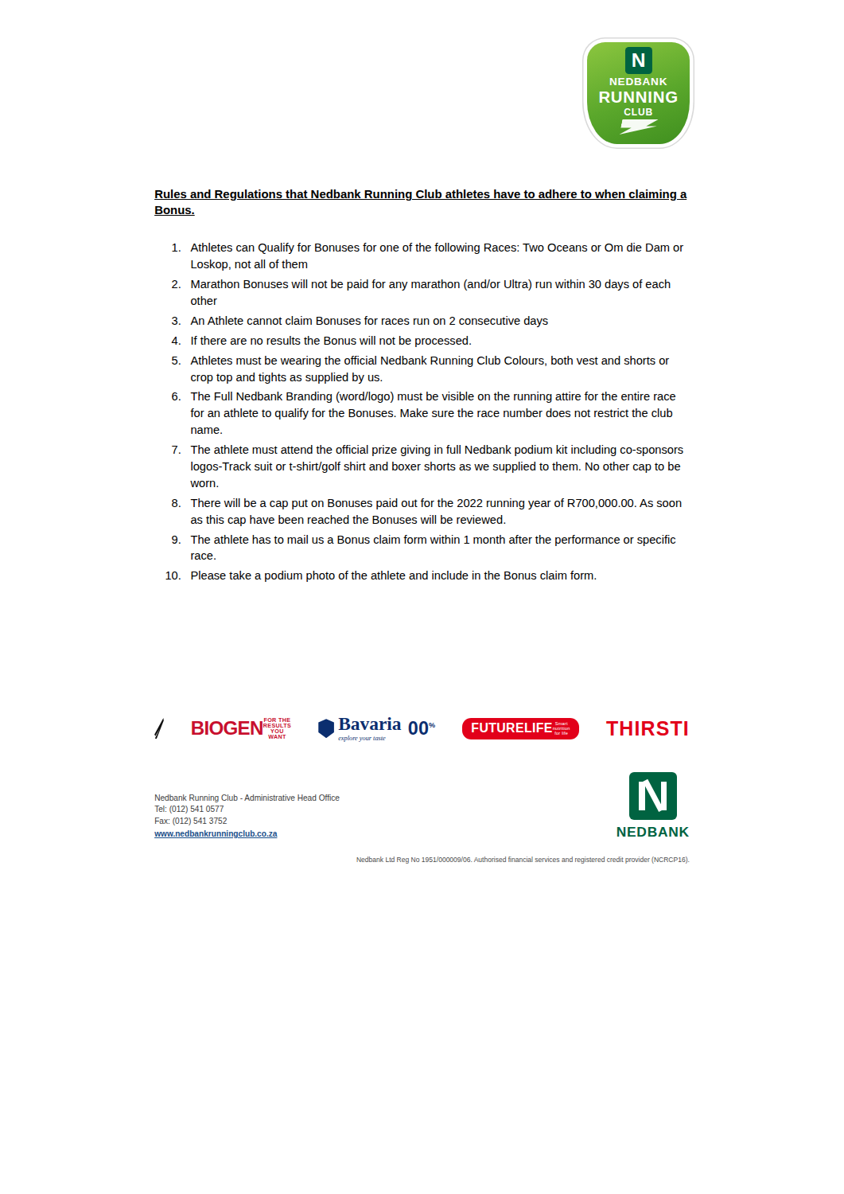N
Nedbank
Running
Club
Rules and Regulations that Nedbank Running Club athletes have to adhere to when claiming a Bonus.
Athletes can Qualify for Bonuses for one of the following Races: Two Oceans or Om die Dam or Loskop, not all of them
Marathon Bonuses will not be paid for any marathon (and/or Ultra) run within 30 days of each other
An Athlete cannot claim Bonuses for races run on 2 consecutive days
If there are no results the Bonus will not be processed.
Athletes must be wearing the official Nedbank Running Club Colours, both vest and shorts or crop top and tights as supplied by us.
The Full Nedbank Branding (word/logo) must be visible on the running attire for the entire race for an athlete to qualify for the Bonuses. Make sure the race number does not restrict the club name.
The athlete must attend the official prize giving in full Nedbank podium kit including co-sponsors logos-Track suit or t-shirt/golf shirt and boxer shorts as we supplied to them. No other cap to be worn.
There will be a cap put on Bonuses paid out for the 2022 running year of R700,000.00. As soon as this cap have been reached the Bonuses will be reviewed.
The athlete has to mail us a Bonus claim form within 1 month after the performance or specific race.
Please take a podium photo of the athlete and include in the Bonus claim form.
BIOGEN
FOR THE RESULTS YOU WANT
Bavaria
explore your taste
00%
FUTURELIFE Smart nutrition for life
THIRSTI
Nedbank Running Club - Administrative Head Office
Tel: (012) 541 0577
Fax: (012) 541 3752
www.nedbankrunningclub.co.za
NEDBANK
Nedbank Ltd Reg No 1951/000009/06. Authorised financial services and registered credit provider (NCRCP16).